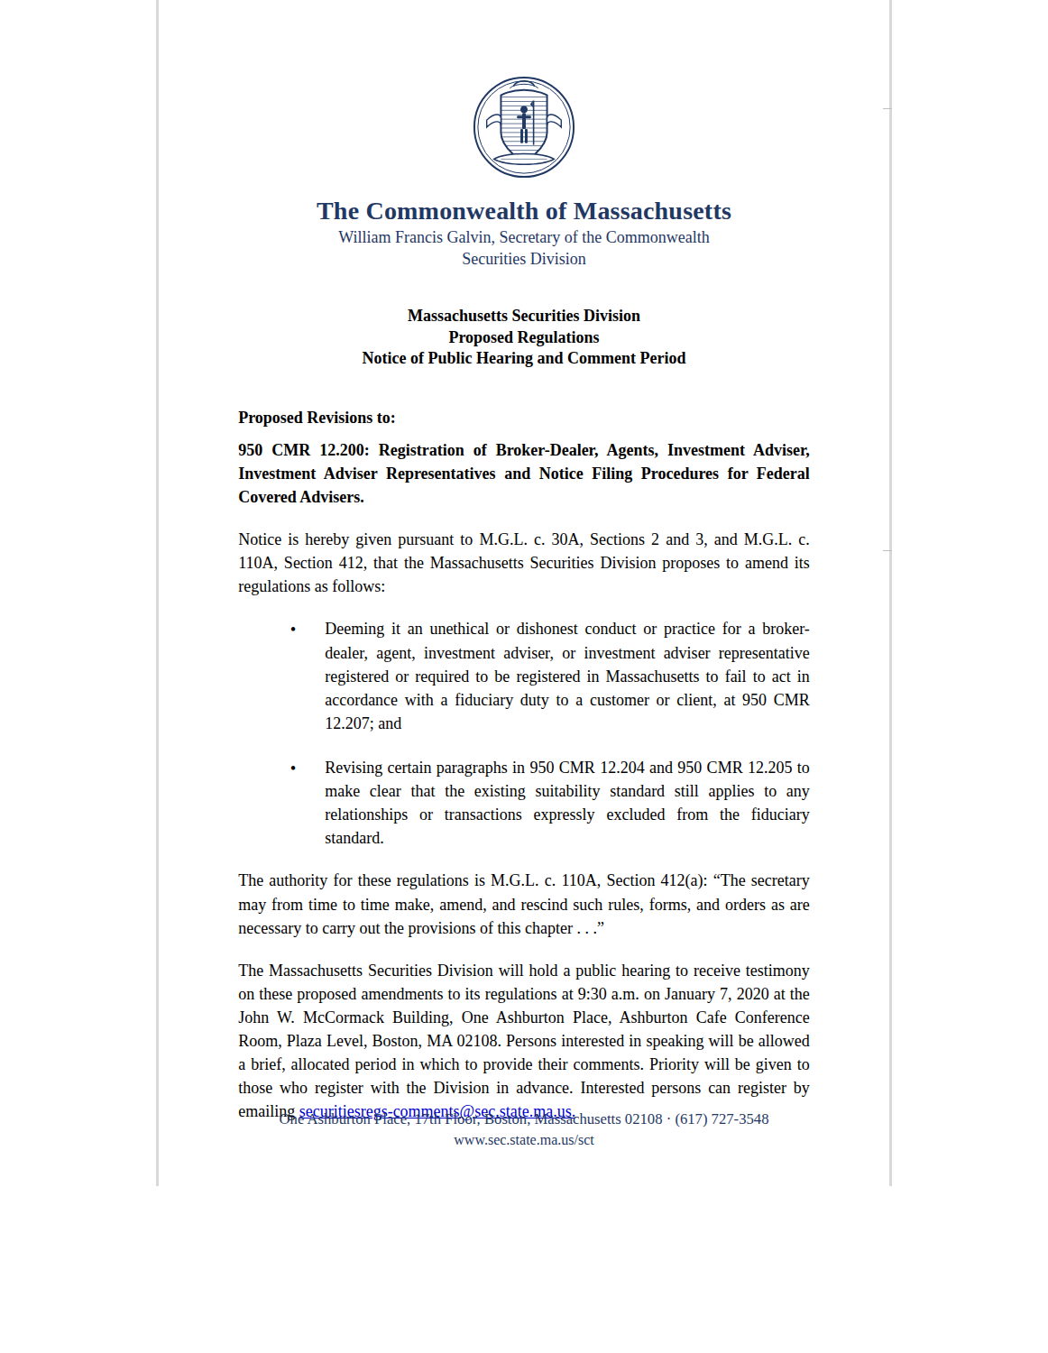The Commonwealth of Massachusetts
William Francis Galvin, Secretary of the Commonwealth
Securities Division
Massachusetts Securities Division
Proposed Regulations
Notice of Public Hearing and Comment Period
Proposed Revisions to:
950 CMR 12.200: Registration of Broker-Dealer, Agents, Investment Adviser, Investment Adviser Representatives and Notice Filing Procedures for Federal Covered Advisers.
Notice is hereby given pursuant to M.G.L. c. 30A, Sections 2 and 3, and M.G.L. c. 110A, Section 412, that the Massachusetts Securities Division proposes to amend its regulations as follows:
Deeming it an unethical or dishonest conduct or practice for a broker-dealer, agent, investment adviser, or investment adviser representative registered or required to be registered in Massachusetts to fail to act in accordance with a fiduciary duty to a customer or client, at 950 CMR 12.207; and
Revising certain paragraphs in 950 CMR 12.204 and 950 CMR 12.205 to make clear that the existing suitability standard still applies to any relationships or transactions expressly excluded from the fiduciary standard.
The authority for these regulations is M.G.L. c. 110A, Section 412(a): “The secretary may from time to time make, amend, and rescind such rules, forms, and orders as are necessary to carry out the provisions of this chapter . . .”
The Massachusetts Securities Division will hold a public hearing to receive testimony on these proposed amendments to its regulations at 9:30 a.m. on January 7, 2020 at the John W. McCormack Building, One Ashburton Place, Ashburton Cafe Conference Room, Plaza Level, Boston, MA 02108. Persons interested in speaking will be allowed a brief, allocated period in which to provide their comments. Priority will be given to those who register with the Division in advance. Interested persons can register by emailing securitiesregs-comments@sec.state.ma.us.
One Ashburton Place, 17th Floor, Boston, Massachusetts 02108 · (617) 727-3548
www.sec.state.ma.us/sct